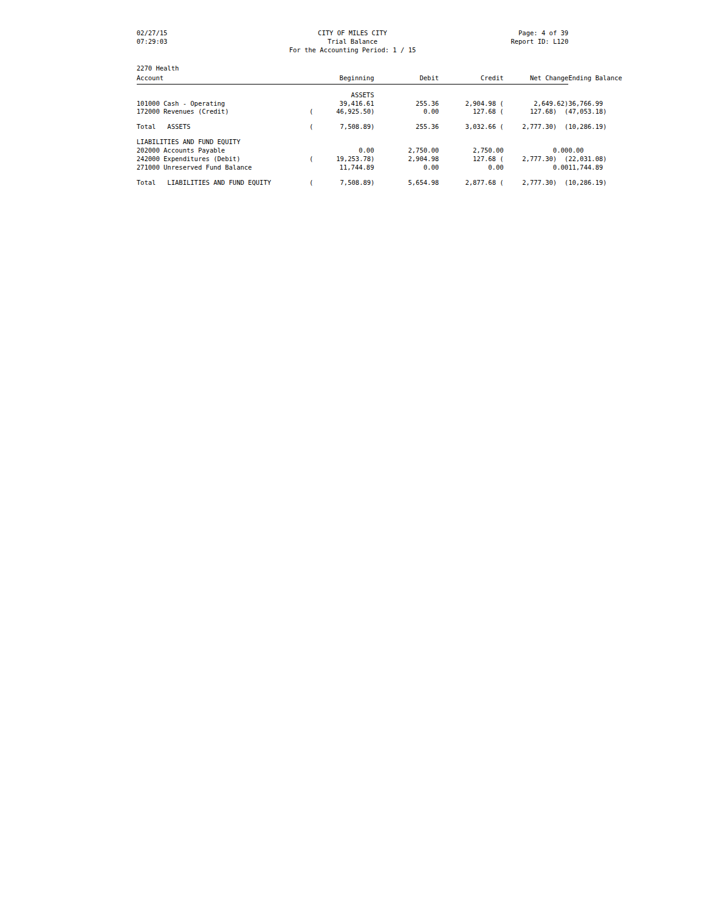02/27/15
07:29:03
CITY OF MILES CITY
Trial Balance
Page: 4 of 39
Report ID: L120
For the Accounting Period: 1 / 15
2270 Health
| Account | Beginning | Debit | Credit | Net Change | Ending Balance |
| --- | --- | --- | --- | --- | --- |
| | ASSETS | | | | |
| 101000 Cash - Operating | 39,416.61 | 255.36 | 2,904.98 ( | 2,649.62) | 36,766.99 |
| 172000 Revenues (Credit) | ( 46,925.50) | 0.00 | 127.68 ( | 127.68) ( | 47,053.18) |
| Total ASSETS | ( 7,508.89) | 255.36 | 3,032.66 ( | 2,777.30) ( | 10,286.19) |
| LIABILITIES AND FUND EQUITY | | | | | |
| 202000 Accounts Payable | 0.00 | 2,750.00 | 2,750.00 | 0.00 | 0.00 |
| 242000 Expenditures (Debit) | ( 19,253.78) | 2,904.98 | 127.68 ( | 2,777.30) ( | 22,031.08) |
| 271000 Unreserved Fund Balance | 11,744.89 | 0.00 | 0.00 | 0.00 | 11,744.89 |
| Total LIABILITIES AND FUND EQUITY | ( 7,508.89) | 5,654.98 | 2,877.68 ( | 2,777.30) ( | 10,286.19) |